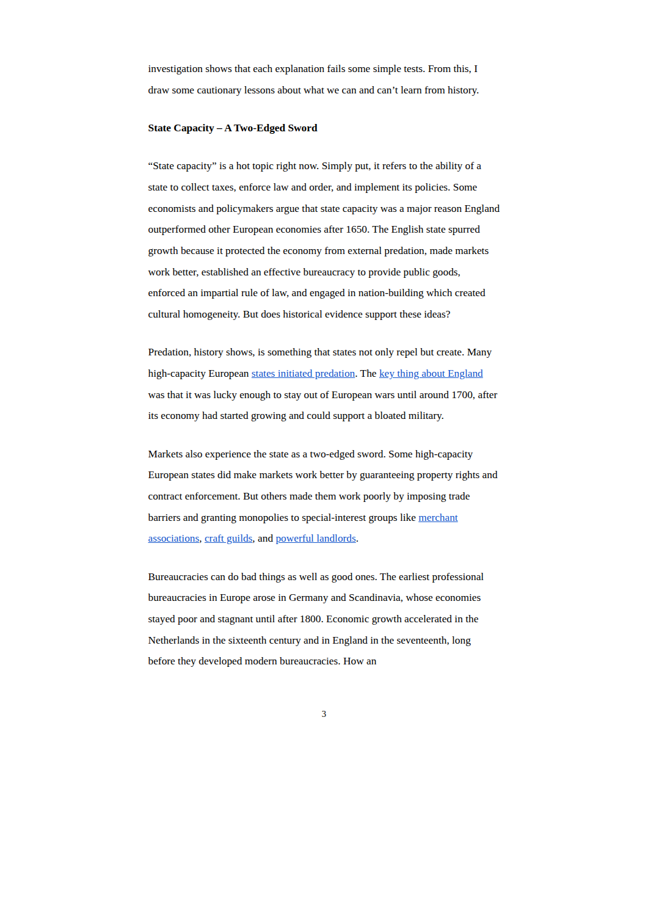investigation shows that each explanation fails some simple tests. From this, I draw some cautionary lessons about what we can and can’t learn from history.
State Capacity – A Two-Edged Sword
“State capacity” is a hot topic right now. Simply put, it refers to the ability of a state to collect taxes, enforce law and order, and implement its policies. Some economists and policymakers argue that state capacity was a major reason England outperformed other European economies after 1650. The English state spurred growth because it protected the economy from external predation, made markets work better, established an effective bureaucracy to provide public goods, enforced an impartial rule of law, and engaged in nation-building which created cultural homogeneity. But does historical evidence support these ideas?
Predation, history shows, is something that states not only repel but create. Many high-capacity European states initiated predation. The key thing about England was that it was lucky enough to stay out of European wars until around 1700, after its economy had started growing and could support a bloated military.
Markets also experience the state as a two-edged sword. Some high-capacity European states did make markets work better by guaranteeing property rights and contract enforcement. But others made them work poorly by imposing trade barriers and granting monopolies to special-interest groups like merchant associations, craft guilds, and powerful landlords.
Bureaucracies can do bad things as well as good ones. The earliest professional bureaucracies in Europe arose in Germany and Scandinavia, whose economies stayed poor and stagnant until after 1800. Economic growth accelerated in the Netherlands in the sixteenth century and in England in the seventeenth, long before they developed modern bureaucracies. How an
3